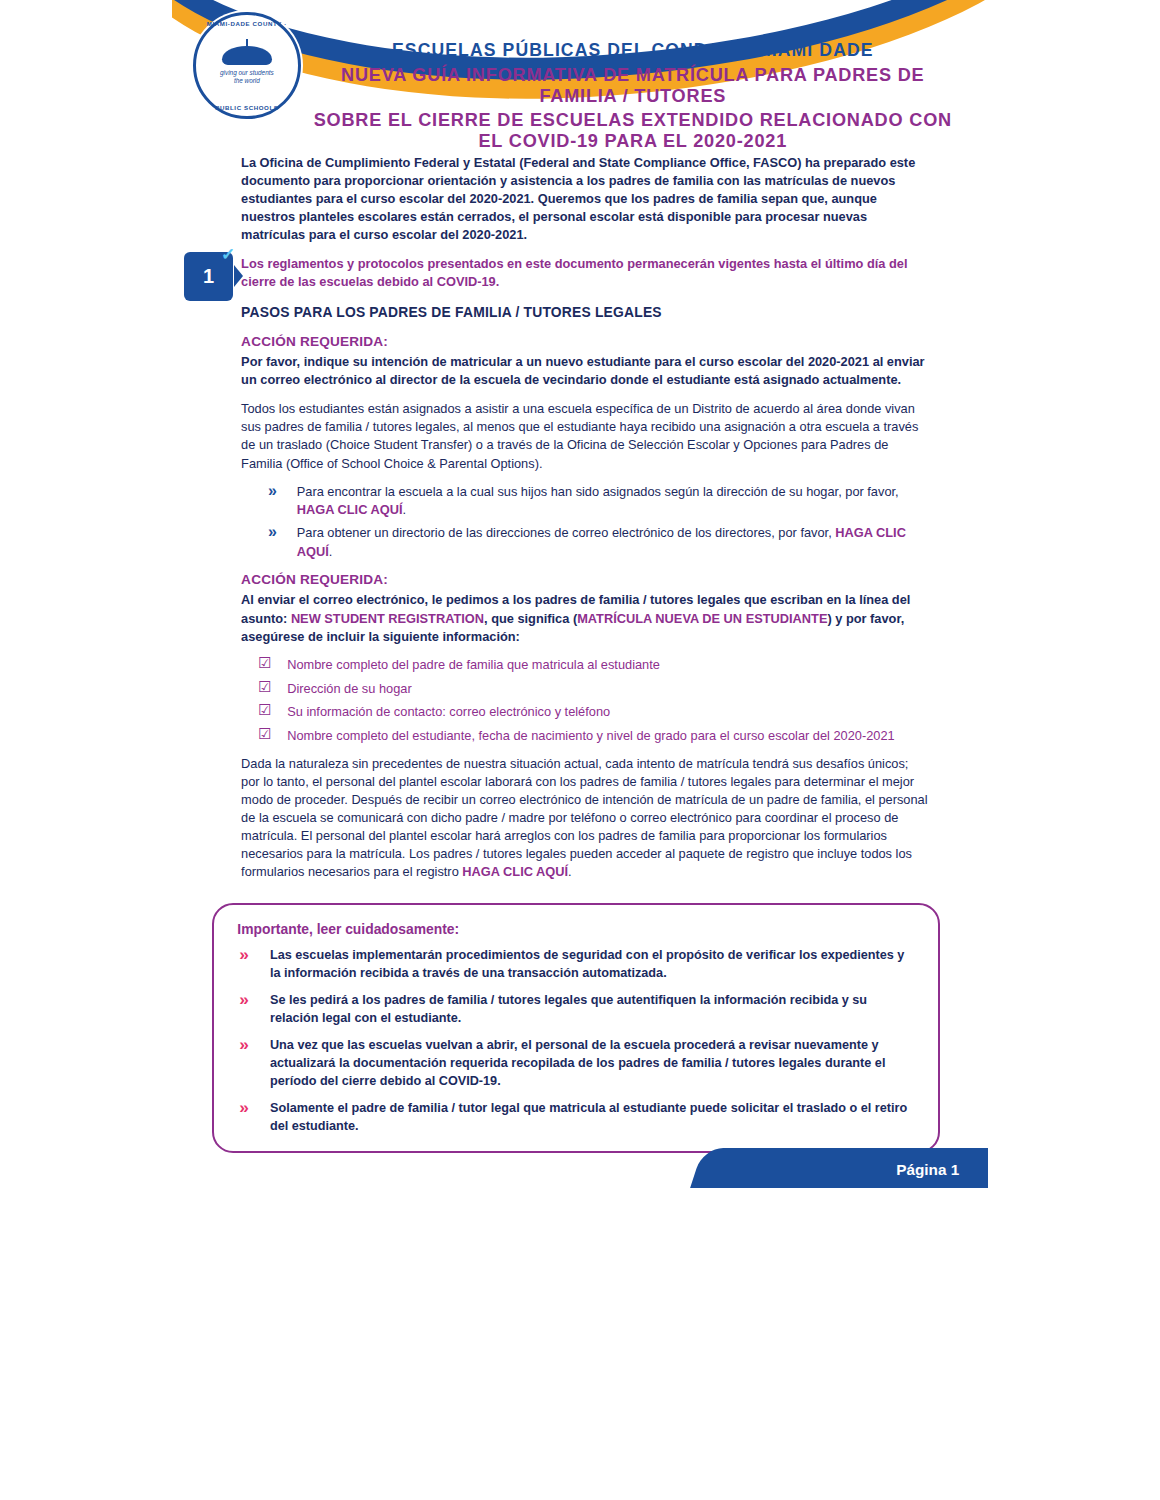MIAMI-DADE COUNTY ·
giving our students
the world
PUBLIC SCHOOLS
Escuelas Públicas del Condado Miami Dade
Nueva Guía Informativa de Matrícula para Padres de Familia / Tutores
sobre el Cierre de Escuelas Extendido Relacionado con el COVID-19 para el 2020-2021
1✓
La Oficina de Cumplimiento Federal y Estatal (Federal and State Compliance Office, FASCO) ha preparado este documento para proporcionar orientación y asistencia a los padres de familia con las matrículas de nuevos estudiantes para el curso escolar del 2020-2021. Queremos que los padres de familia sepan que, aunque nuestros planteles escolares están cerrados, el personal escolar está disponible para procesar nuevas matrículas para el curso escolar del 2020-2021.
Los reglamentos y protocolos presentados en este documento permanecerán vigentes hasta el último día del cierre de las escuelas debido al COVID-19.
PASOS PARA LOS PADRES DE FAMILIA / TUTORES LEGALES
ACCIÓN REQUERIDA:
Por favor, indique su intención de matricular a un nuevo estudiante para el curso escolar del 2020-2021 al enviar un correo electrónico al director de la escuela de vecindario donde el estudiante está asignado actualmente.
Todos los estudiantes están asignados a asistir a una escuela específica de un Distrito de acuerdo al área donde vivan sus padres de familia / tutores legales, al menos que el estudiante haya recibido una asignación a otra escuela a través de un traslado (Choice Student Transfer) o a través de la Oficina de Selección Escolar y Opciones para Padres de Familia (Office of School Choice & Parental Options).
Para encontrar la escuela a la cual sus hijos han sido asignados según la dirección de su hogar, por favor, HAGA CLIC AQUÍ.
Para obtener un directorio de las direcciones de correo electrónico de los directores, por favor, HAGA CLIC AQUÍ.
ACCIÓN REQUERIDA:
Al enviar el correo electrónico, le pedimos a los padres de familia / tutores legales que escriban en la línea del asunto: NEW STUDENT REGISTRATION, que significa (MATRÍCULA NUEVA DE UN ESTUDIANTE) y por favor, asegúrese de incluir la siguiente información:
Nombre completo del padre de familia que matricula al estudiante
Dirección de su hogar
Su información de contacto: correo electrónico y teléfono
Nombre completo del estudiante, fecha de nacimiento y nivel de grado para el curso escolar del 2020-2021
Dada la naturaleza sin precedentes de nuestra situación actual, cada intento de matrícula tendrá sus desafíos únicos; por lo tanto, el personal del plantel escolar laborará con los padres de familia / tutores legales para determinar el mejor modo de proceder. Después de recibir un correo electrónico de intención de matrícula de un padre de familia, el personal de la escuela se comunicará con dicho padre / madre por teléfono o correo electrónico para coordinar el proceso de matrícula. El personal del plantel escolar hará arreglos con los padres de familia para proporcionar los formularios necesarios para la matrícula. Los padres / tutores legales pueden acceder al paquete de registro que incluye todos los formularios necesarios para el registro HAGA CLIC AQUÍ.
Importante, leer cuidadosamente:
Las escuelas implementarán procedimientos de seguridad con el propósito de verificar los expedientes y la información recibida a través de una transacción automatizada.
Se les pedirá a los padres de familia / tutores legales que autentifiquen la información recibida y su relación legal con el estudiante.
Una vez que las escuelas vuelvan a abrir, el personal de la escuela procederá a revisar nuevamente y actualizará la documentación requerida recopilada de los padres de familia / tutores legales durante el período del cierre debido al COVID-19.
Solamente el padre de familia / tutor legal que matricula al estudiante puede solicitar el traslado o el retiro del estudiante.
Página 1